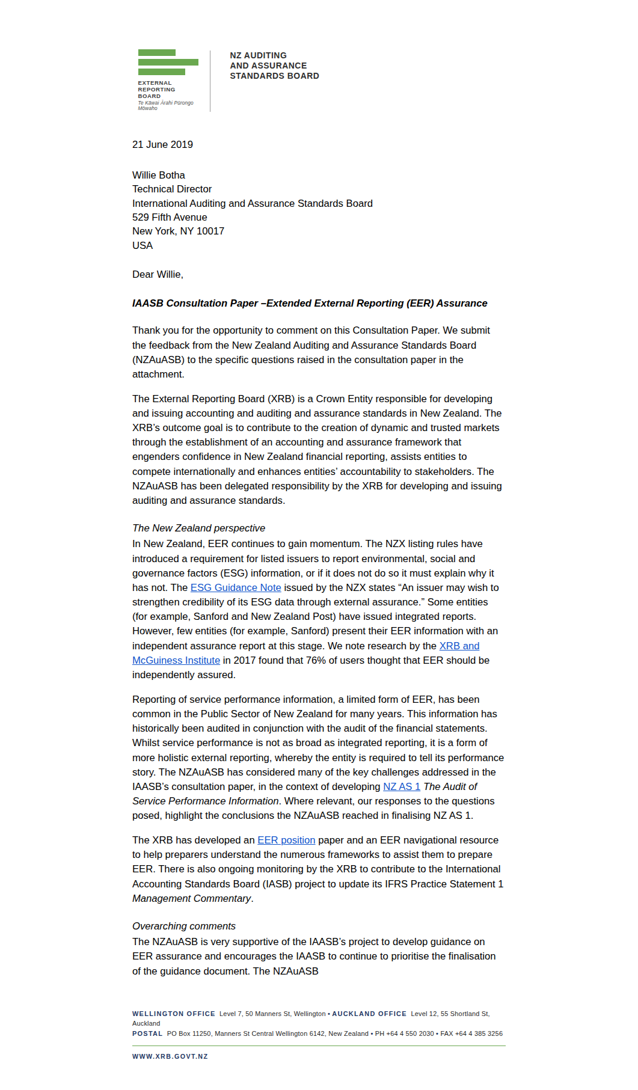EXTERNAL REPORTING BOARD Te Kāwai Ārahi Pūrongo Mōwaho
NZ AUDITING
AND ASSURANCE
STANDARDS BOARD
21 June 2019
Willie Botha
Technical Director
International Auditing and Assurance Standards Board
529 Fifth Avenue
New York, NY 10017
USA
Dear Willie,
IAASB Consultation Paper –Extended External Reporting (EER) Assurance
Thank you for the opportunity to comment on this Consultation Paper. We submit the feedback from the New Zealand Auditing and Assurance Standards Board (NZAuASB) to the specific questions raised in the consultation paper in the attachment.
The External Reporting Board (XRB) is a Crown Entity responsible for developing and issuing accounting and auditing and assurance standards in New Zealand. The XRB’s outcome goal is to contribute to the creation of dynamic and trusted markets through the establishment of an accounting and assurance framework that engenders confidence in New Zealand financial reporting, assists entities to compete internationally and enhances entities’ accountability to stakeholders. The NZAuASB has been delegated responsibility by the XRB for developing and issuing auditing and assurance standards.
The New Zealand perspective
In New Zealand, EER continues to gain momentum. The NZX listing rules have introduced a requirement for listed issuers to report environmental, social and governance factors (ESG) information, or if it does not do so it must explain why it has not. The ESG Guidance Note issued by the NZX states “An issuer may wish to strengthen credibility of its ESG data through external assurance.” Some entities (for example, Sanford and New Zealand Post) have issued integrated reports. However, few entities (for example, Sanford) present their EER information with an independent assurance report at this stage. We note research by the XRB and McGuiness Institute in 2017 found that 76% of users thought that EER should be independently assured.
Reporting of service performance information, a limited form of EER, has been common in the Public Sector of New Zealand for many years. This information has historically been audited in conjunction with the audit of the financial statements. Whilst service performance is not as broad as integrated reporting, it is a form of more holistic external reporting, whereby the entity is required to tell its performance story. The NZAuASB has considered many of the key challenges addressed in the IAASB’s consultation paper, in the context of developing NZ AS 1 The Audit of Service Performance Information. Where relevant, our responses to the questions posed, highlight the conclusions the NZAuASB reached in finalising NZ AS 1.
The XRB has developed an EER position paper and an EER navigational resource to help preparers understand the numerous frameworks to assist them to prepare EER. There is also ongoing monitoring by the XRB to contribute to the International Accounting Standards Board (IASB) project to update its IFRS Practice Statement 1 Management Commentary.
Overarching comments
The NZAuASB is very supportive of the IAASB’s project to develop guidance on EER assurance and encourages the IAASB to continue to prioritise the finalisation of the guidance document. The NZAuASB
WELLINGTON OFFICE Level 7, 50 Manners St, Wellington • AUCKLAND OFFICE Level 12, 55 Shortland St, Auckland
POSTAL PO Box 11250, Manners St Central Wellington 6142, New Zealand • PH +64 4 550 2030 • FAX +64 4 385 3256
WWW.XRB.GOVT.NZ